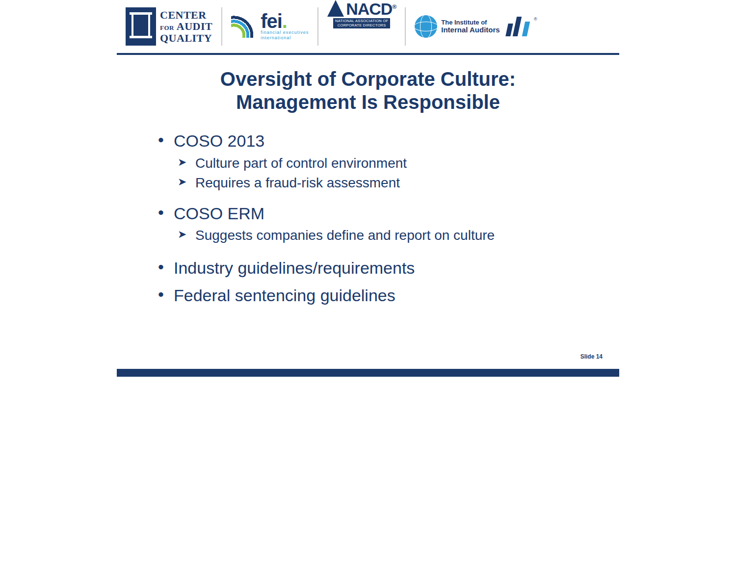CENTER
FOR AUDIT
QUALITY
fei.
financial executives
international
NACD®
NATIONAL ASSOCIATION OF
CORPORATE DIRECTORS
The Institute of
Internal Auditors
®
Oversight of Corporate Culture:
Management Is Responsible
COSO 2013
Culture part of control environment
Requires a fraud-risk assessment
COSO ERM
Suggests companies define and report on culture
Industry guidelines/requirements
Federal sentencing guidelines
Slide 14